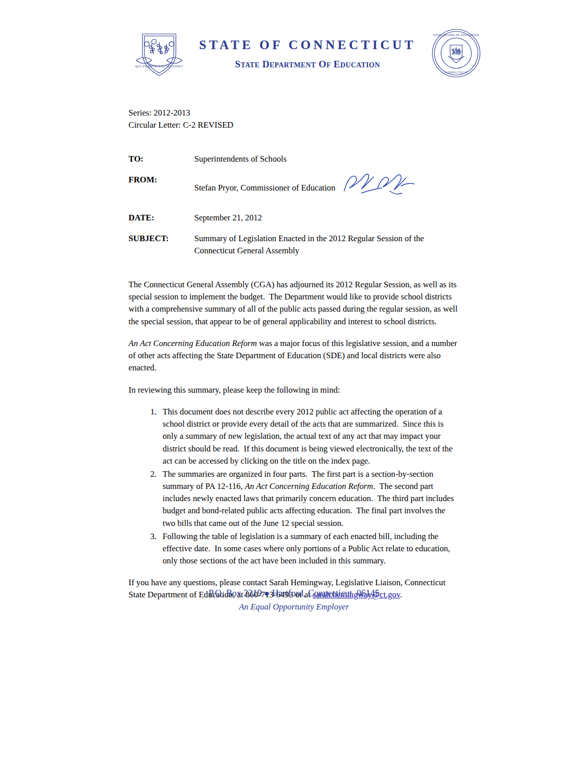QUI TRANSTULIT SUSTINET
STATE OF CONNECTICUT
State Department Of Education
STATE BOARD OF EDUCATION CONNECTICUT
Series: 2012-2013
Circular Letter: C-2 REVISED
| TO: | Superintendents of Schools |
| FROM: | Stefan Pryor, Commissioner of Education |
| DATE: | September 21, 2012 |
| SUBJECT: | Summary of Legislation Enacted in the 2012 Regular Session of the Connecticut General Assembly |
The Connecticut General Assembly (CGA) has adjourned its 2012 Regular Session, as well as its special session to implement the budget. The Department would like to provide school districts with a comprehensive summary of all of the public acts passed during the regular session, as well the special session, that appear to be of general applicability and interest to school districts.
An Act Concerning Education Reform was a major focus of this legislative session, and a number of other acts affecting the State Department of Education (SDE) and local districts were also enacted.
In reviewing this summary, please keep the following in mind:
This document does not describe every 2012 public act affecting the operation of a school district or provide every detail of the acts that are summarized. Since this is only a summary of new legislation, the actual text of any act that may impact your district should be read. If this document is being viewed electronically, the text of the act can be accessed by clicking on the title on the index page.
The summaries are organized in four parts. The first part is a section-by-section summary of PA 12-116, An Act Concerning Education Reform. The second part includes newly enacted laws that primarily concern education. The third part includes budget and bond-related public acts affecting education. The final part involves the two bills that came out of the June 12 special session.
Following the table of legislation is a summary of each enacted bill, including the effective date. In some cases where only portions of a Public Act relate to education, only those sections of the act have been included in this summary.
If you have any questions, please contact Sarah Hemingway, Legislative Liaison, Connecticut State Department of Education, at 860-713-6493 or at sarah.hemingway@ct.gov.
P.O. Box 2219 ● Hartford, Connecticut 06145
An Equal Opportunity Employer